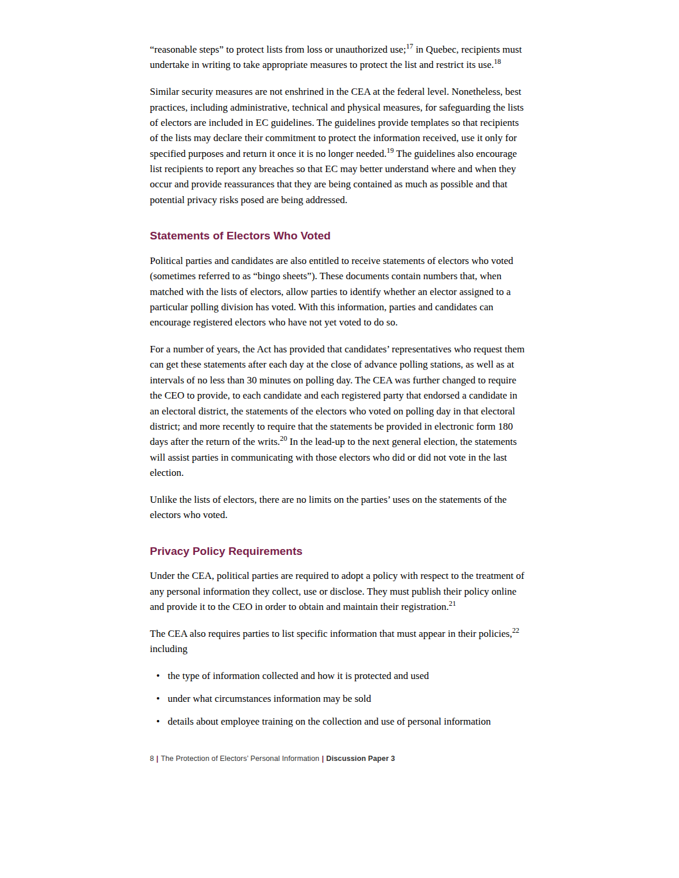“reasonable steps” to protect lists from loss or unauthorized use;17 in Quebec, recipients must undertake in writing to take appropriate measures to protect the list and restrict its use.18
Similar security measures are not enshrined in the CEA at the federal level. Nonetheless, best practices, including administrative, technical and physical measures, for safeguarding the lists of electors are included in EC guidelines. The guidelines provide templates so that recipients of the lists may declare their commitment to protect the information received, use it only for specified purposes and return it once it is no longer needed.19 The guidelines also encourage list recipients to report any breaches so that EC may better understand where and when they occur and provide reassurances that they are being contained as much as possible and that potential privacy risks posed are being addressed.
Statements of Electors Who Voted
Political parties and candidates are also entitled to receive statements of electors who voted (sometimes referred to as “bingo sheets”). These documents contain numbers that, when matched with the lists of electors, allow parties to identify whether an elector assigned to a particular polling division has voted. With this information, parties and candidates can encourage registered electors who have not yet voted to do so.
For a number of years, the Act has provided that candidates’ representatives who request them can get these statements after each day at the close of advance polling stations, as well as at intervals of no less than 30 minutes on polling day. The CEA was further changed to require the CEO to provide, to each candidate and each registered party that endorsed a candidate in an electoral district, the statements of the electors who voted on polling day in that electoral district; and more recently to require that the statements be provided in electronic form 180 days after the return of the writs.20 In the lead-up to the next general election, the statements will assist parties in communicating with those electors who did or did not vote in the last election.
Unlike the lists of electors, there are no limits on the parties’ uses on the statements of the electors who voted.
Privacy Policy Requirements
Under the CEA, political parties are required to adopt a policy with respect to the treatment of any personal information they collect, use or disclose. They must publish their policy online and provide it to the CEO in order to obtain and maintain their registration.21
The CEA also requires parties to list specific information that must appear in their policies,22 including
the type of information collected and how it is protected and used
under what circumstances information may be sold
details about employee training on the collection and use of personal information
8|The Protection of Electors’ Personal Information|Discussion Paper 3